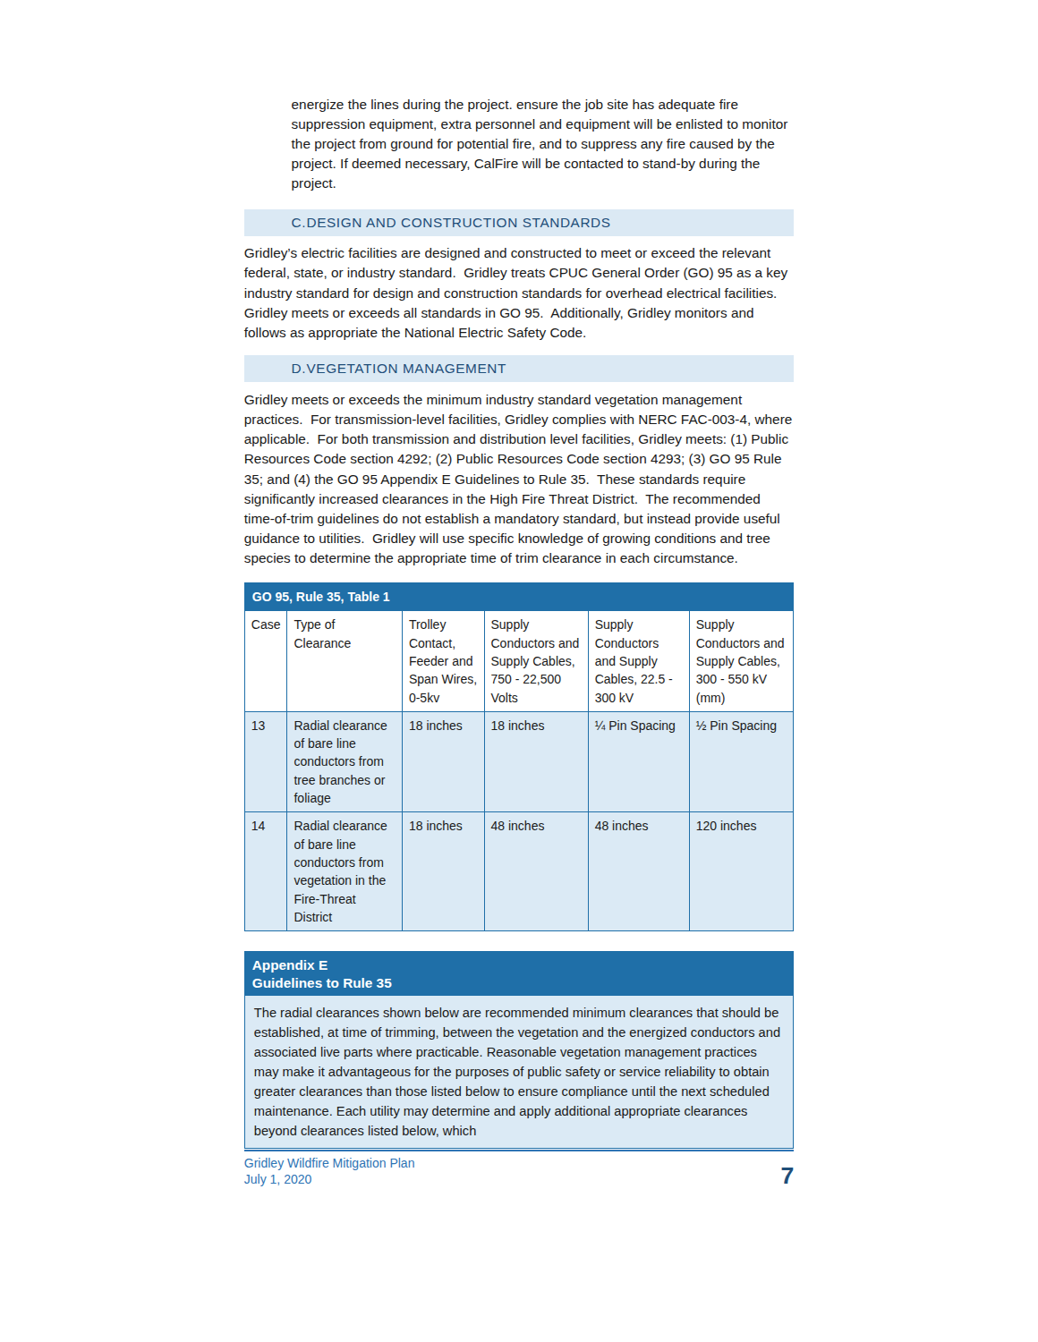energize the lines during the project. ensure the job site has adequate fire suppression equipment, extra personnel and equipment will be enlisted to monitor the project from ground for potential fire, and to suppress any fire caused by the project. If deemed necessary, CalFire will be contacted to stand-by during the project.
C. Design and Construction Standards
Gridley’s electric facilities are designed and constructed to meet or exceed the relevant federal, state, or industry standard. Gridley treats CPUC General Order (GO) 95 as a key industry standard for design and construction standards for overhead electrical facilities. Gridley meets or exceeds all standards in GO 95. Additionally, Gridley monitors and follows as appropriate the National Electric Safety Code.
D. Vegetation Management
Gridley meets or exceeds the minimum industry standard vegetation management practices. For transmission-level facilities, Gridley complies with NERC FAC-003-4, where applicable. For both transmission and distribution level facilities, Gridley meets: (1) Public Resources Code section 4292; (2) Public Resources Code section 4293; (3) GO 95 Rule 35; and (4) the GO 95 Appendix E Guidelines to Rule 35. These standards require significantly increased clearances in the High Fire Threat District. The recommended time-of-trim guidelines do not establish a mandatory standard, but instead provide useful guidance to utilities. Gridley will use specific knowledge of growing conditions and tree species to determine the appropriate time of trim clearance in each circumstance.
GO 95, Rule 35, Table 1
| Case | Type of Clearance | Trolley Contact, Feeder and Span Wires, 0-5kv | Supply Conductors and Supply Cables, 750 - 22,500 Volts | Supply Conductors and Supply Cables, 22.5 - 300 kV | Supply Conductors and Supply Cables, 300 - 550 kV (mm) |
| --- | --- | --- | --- | --- | --- |
| 13 | Radial clearance of bare line conductors from tree branches or foliage | 18 inches | 18 inches | ¼ Pin Spacing | ½ Pin Spacing |
| 14 | Radial clearance of bare line conductors from vegetation in the Fire-Threat District | 18 inches | 48 inches | 48 inches | 120 inches |
Appendix E
Guidelines to Rule 35
The radial clearances shown below are recommended minimum clearances that should be established, at time of trimming, between the vegetation and the energized conductors and associated live parts where practicable. Reasonable vegetation management practices may make it advantageous for the purposes of public safety or service reliability to obtain greater clearances than those listed below to ensure compliance until the next scheduled maintenance. Each utility may determine and apply additional appropriate clearances beyond clearances listed below, which
Gridley Wildfire Mitigation Plan
July 1, 2020
7